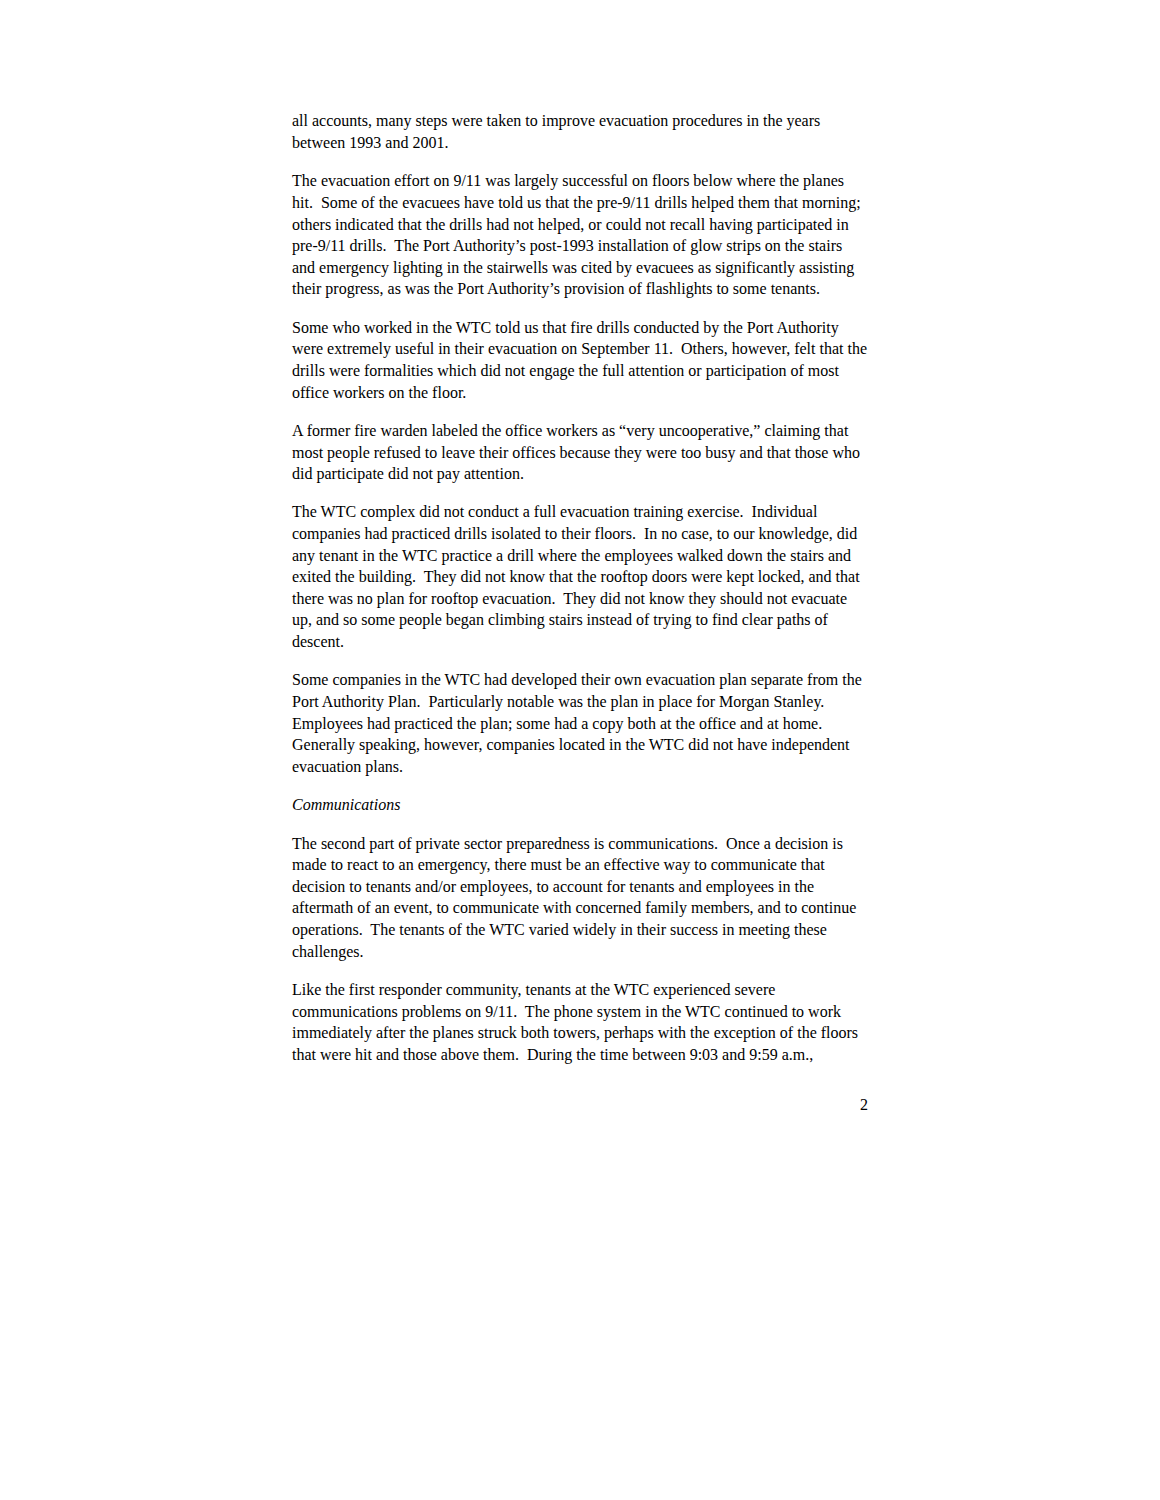all accounts, many steps were taken to improve evacuation procedures in the years between 1993 and 2001.
The evacuation effort on 9/11 was largely successful on floors below where the planes hit. Some of the evacuees have told us that the pre-9/11 drills helped them that morning; others indicated that the drills had not helped, or could not recall having participated in pre-9/11 drills. The Port Authority’s post-1993 installation of glow strips on the stairs and emergency lighting in the stairwells was cited by evacuees as significantly assisting their progress, as was the Port Authority’s provision of flashlights to some tenants.
Some who worked in the WTC told us that fire drills conducted by the Port Authority were extremely useful in their evacuation on September 11. Others, however, felt that the drills were formalities which did not engage the full attention or participation of most office workers on the floor.
A former fire warden labeled the office workers as “very uncooperative,” claiming that most people refused to leave their offices because they were too busy and that those who did participate did not pay attention.
The WTC complex did not conduct a full evacuation training exercise. Individual companies had practiced drills isolated to their floors. In no case, to our knowledge, did any tenant in the WTC practice a drill where the employees walked down the stairs and exited the building. They did not know that the rooftop doors were kept locked, and that there was no plan for rooftop evacuation. They did not know they should not evacuate up, and so some people began climbing stairs instead of trying to find clear paths of descent.
Some companies in the WTC had developed their own evacuation plan separate from the Port Authority Plan. Particularly notable was the plan in place for Morgan Stanley. Employees had practiced the plan; some had a copy both at the office and at home. Generally speaking, however, companies located in the WTC did not have independent evacuation plans.
Communications
The second part of private sector preparedness is communications. Once a decision is made to react to an emergency, there must be an effective way to communicate that decision to tenants and/or employees, to account for tenants and employees in the aftermath of an event, to communicate with concerned family members, and to continue operations. The tenants of the WTC varied widely in their success in meeting these challenges.
Like the first responder community, tenants at the WTC experienced severe communications problems on 9/11. The phone system in the WTC continued to work immediately after the planes struck both towers, perhaps with the exception of the floors that were hit and those above them. During the time between 9:03 and 9:59 a.m.,
2